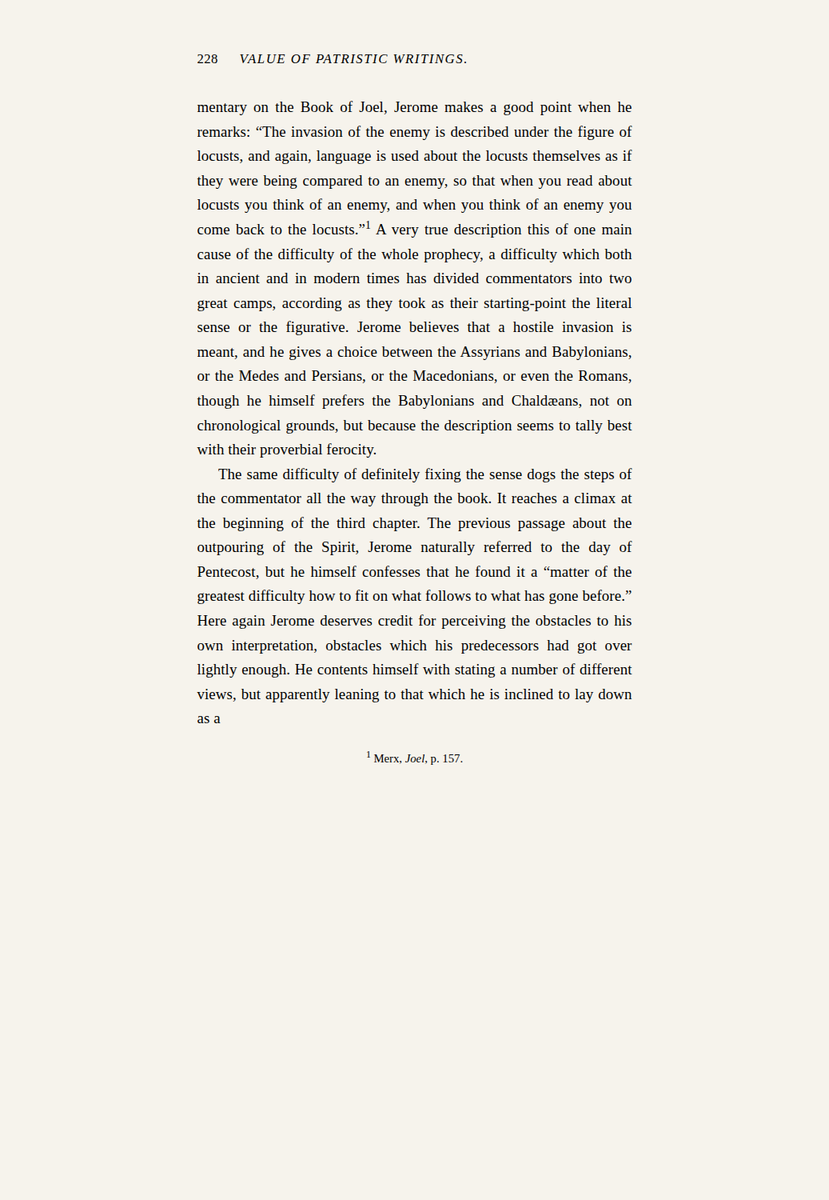228 VALUE OF PATRISTIC WRITINGS.
mentary on the Book of Joel, Jerome makes a good point when he remarks: “The invasion of the enemy is described under the figure of locusts, and again, language is used about the locusts themselves as if they were being compared to an enemy, so that when you read about locusts you think of an enemy, and when you think of an enemy you come back to the locusts.”1 A very true description this of one main cause of the difficulty of the whole prophecy, a difficulty which both in ancient and in modern times has divided commentators into two great camps, according as they took as their starting-point the literal sense or the figurative. Jerome believes that a hostile invasion is meant, and he gives a choice between the Assyrians and Babylonians, or the Medes and Persians, or the Macedonians, or even the Romans, though he himself prefers the Babylonians and Chaldæans, not on chronological grounds, but because the description seems to tally best with their proverbial ferocity.
The same difficulty of definitely fixing the sense dogs the steps of the commentator all the way through the book. It reaches a climax at the beginning of the third chapter. The previous passage about the outpouring of the Spirit, Jerome naturally referred to the day of Pentecost, but he himself confesses that he found it a “matter of the greatest difficulty how to fit on what follows to what has gone before.” Here again Jerome deserves credit for perceiving the obstacles to his own interpretation, obstacles which his predecessors had got over lightly enough. He contents himself with stating a number of different views, but apparently leaning to that which he is inclined to lay down as a
1 Merx, Joel, p. 157.